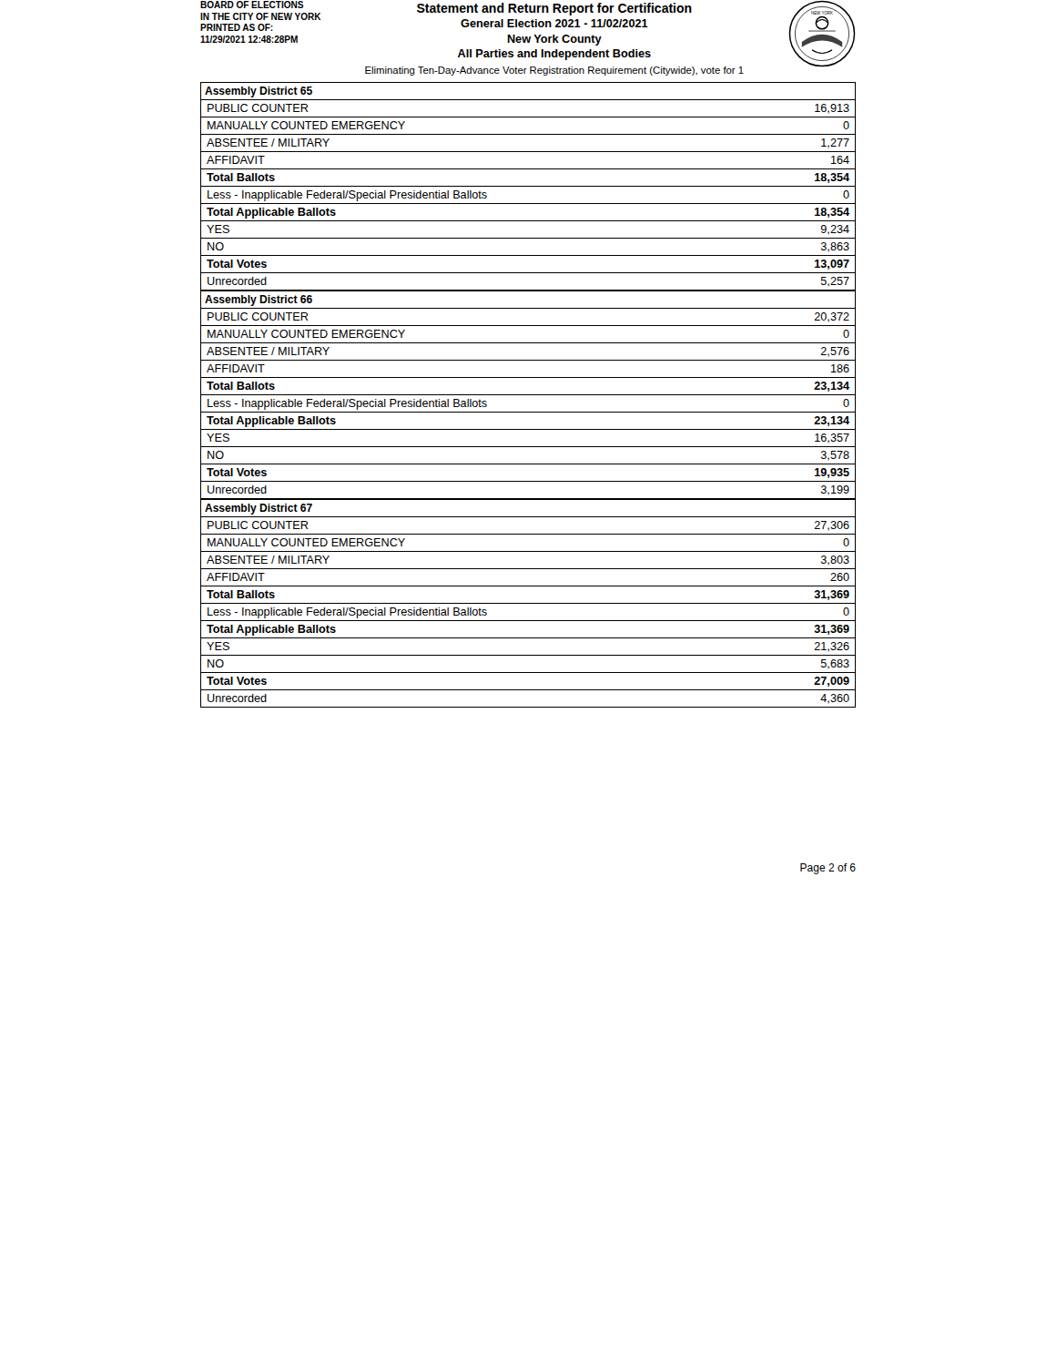BOARD OF ELECTIONS
IN THE CITY OF NEW YORK
PRINTED AS OF:
11/29/2021 12:48:28PM
Statement and Return Report for Certification
General Election 2021 - 11/02/2021
New York County
All Parties and Independent Bodies
Eliminating Ten-Day-Advance Voter Registration Requirement (Citywide), vote for 1
NEW YORK
Assembly District 65
| PUBLIC COUNTER | 16,913 |
| MANUALLY COUNTED EMERGENCY | 0 |
| ABSENTEE / MILITARY | 1,277 |
| AFFIDAVIT | 164 |
| Total Ballots | 18,354 |
| Less - Inapplicable Federal/Special Presidential Ballots | 0 |
| Total Applicable Ballots | 18,354 |
| YES | 9,234 |
| NO | 3,863 |
| Total Votes | 13,097 |
| Unrecorded | 5,257 |
Assembly District 66
| PUBLIC COUNTER | 20,372 |
| MANUALLY COUNTED EMERGENCY | 0 |
| ABSENTEE / MILITARY | 2,576 |
| AFFIDAVIT | 186 |
| Total Ballots | 23,134 |
| Less - Inapplicable Federal/Special Presidential Ballots | 0 |
| Total Applicable Ballots | 23,134 |
| YES | 16,357 |
| NO | 3,578 |
| Total Votes | 19,935 |
| Unrecorded | 3,199 |
Assembly District 67
| PUBLIC COUNTER | 27,306 |
| MANUALLY COUNTED EMERGENCY | 0 |
| ABSENTEE / MILITARY | 3,803 |
| AFFIDAVIT | 260 |
| Total Ballots | 31,369 |
| Less - Inapplicable Federal/Special Presidential Ballots | 0 |
| Total Applicable Ballots | 31,369 |
| YES | 21,326 |
| NO | 5,683 |
| Total Votes | 27,009 |
| Unrecorded | 4,360 |
Page 2 of 6